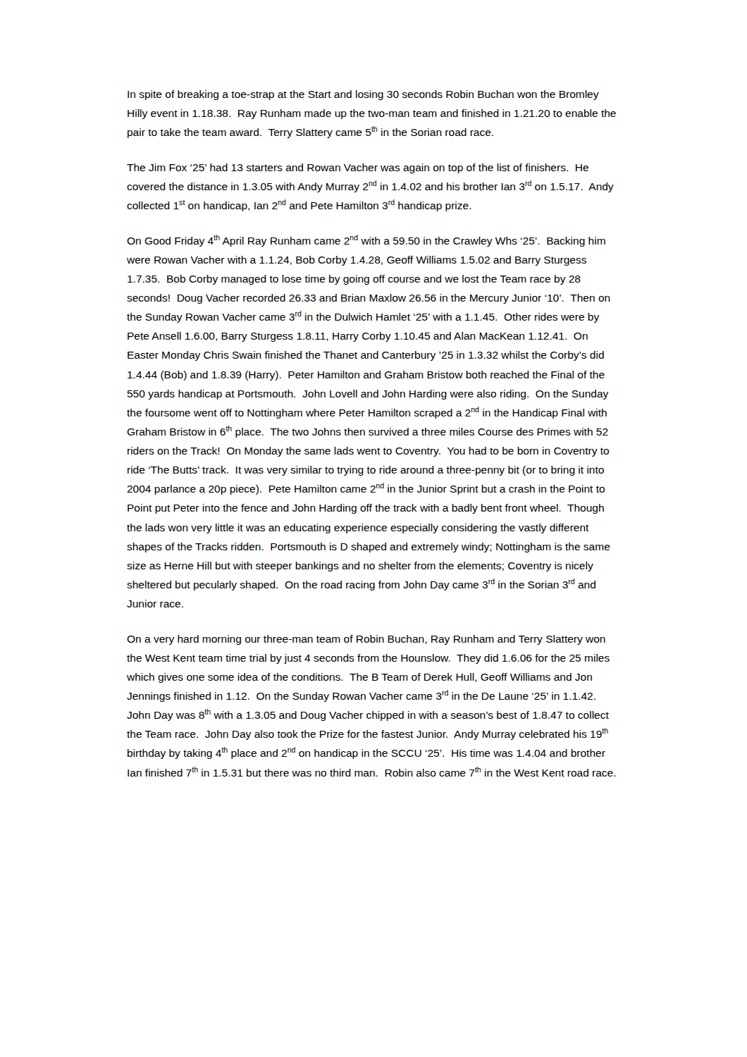In spite of breaking a toe-strap at the Start and losing 30 seconds Robin Buchan won the Bromley Hilly event in 1.18.38. Ray Runham made up the two-man team and finished in 1.21.20 to enable the pair to take the team award. Terry Slattery came 5th in the Sorian road race.
The Jim Fox ‘25’ had 13 starters and Rowan Vacher was again on top of the list of finishers. He covered the distance in 1.3.05 with Andy Murray 2nd in 1.4.02 and his brother Ian 3rd on 1.5.17. Andy collected 1st on handicap, Ian 2nd and Pete Hamilton 3rd handicap prize.
On Good Friday 4th April Ray Runham came 2nd with a 59.50 in the Crawley Whs ‘25’. Backing him were Rowan Vacher with a 1.1.24, Bob Corby 1.4.28, Geoff Williams 1.5.02 and Barry Sturgess 1.7.35. Bob Corby managed to lose time by going off course and we lost the Team race by 28 seconds! Doug Vacher recorded 26.33 and Brian Maxlow 26.56 in the Mercury Junior ‘10’. Then on the Sunday Rowan Vacher came 3rd in the Dulwich Hamlet ‘25’ with a 1.1.45. Other rides were by Pete Ansell 1.6.00, Barry Sturgess 1.8.11, Harry Corby 1.10.45 and Alan MacKean 1.12.41. On Easter Monday Chris Swain finished the Thanet and Canterbury ’25 in 1.3.32 whilst the Corby’s did 1.4.44 (Bob) and 1.8.39 (Harry). Peter Hamilton and Graham Bristow both reached the Final of the 550 yards handicap at Portsmouth. John Lovell and John Harding were also riding. On the Sunday the foursome went off to Nottingham where Peter Hamilton scraped a 2nd in the Handicap Final with Graham Bristow in 6th place. The two Johns then survived a three miles Course des Primes with 52 riders on the Track! On Monday the same lads went to Coventry. You had to be born in Coventry to ride ‘The Butts’ track. It was very similar to trying to ride around a three-penny bit (or to bring it into 2004 parlance a 20p piece). Pete Hamilton came 2nd in the Junior Sprint but a crash in the Point to Point put Peter into the fence and John Harding off the track with a badly bent front wheel. Though the lads won very little it was an educating experience especially considering the vastly different shapes of the Tracks ridden. Portsmouth is D shaped and extremely windy; Nottingham is the same size as Herne Hill but with steeper bankings and no shelter from the elements; Coventry is nicely sheltered but pecularly shaped. On the road racing from John Day came 3rd in the Sorian 3rd and Junior race.
On a very hard morning our three-man team of Robin Buchan, Ray Runham and Terry Slattery won the West Kent team time trial by just 4 seconds from the Hounslow. They did 1.6.06 for the 25 miles which gives one some idea of the conditions. The B Team of Derek Hull, Geoff Williams and Jon Jennings finished in 1.12. On the Sunday Rowan Vacher came 3rd in the De Laune ‘25’ in 1.1.42. John Day was 8th with a 1.3.05 and Doug Vacher chipped in with a season’s best of 1.8.47 to collect the Team race. John Day also took the Prize for the fastest Junior. Andy Murray celebrated his 19th birthday by taking 4th place and 2nd on handicap in the SCCU ‘25’. His time was 1.4.04 and brother Ian finished 7th in 1.5.31 but there was no third man. Robin also came 7th in the West Kent road race.